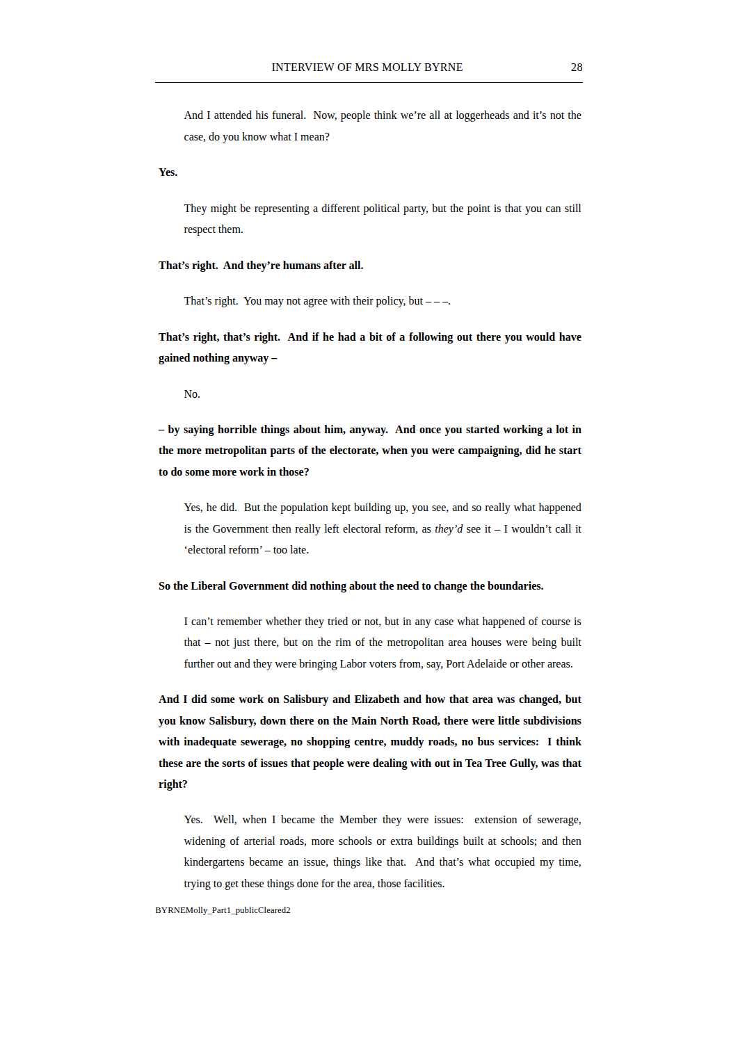INTERVIEW OF MRS MOLLY BYRNE
28
And I attended his funeral. Now, people think we’re all at loggerheads and it’s not the case, do you know what I mean?
Yes.
They might be representing a different political party, but the point is that you can still respect them.
That’s right. And they’re humans after all.
That’s right. You may not agree with their policy, but – – –.
That’s right, that’s right. And if he had a bit of a following out there you would have gained nothing anyway –
No.
– by saying horrible things about him, anyway. And once you started working a lot in the more metropolitan parts of the electorate, when you were campaigning, did he start to do some more work in those?
Yes, he did. But the population kept building up, you see, and so really what happened is the Government then really left electoral reform, as they’d see it – I wouldn’t call it ‘electoral reform’ – too late.
So the Liberal Government did nothing about the need to change the boundaries.
I can’t remember whether they tried or not, but in any case what happened of course is that – not just there, but on the rim of the metropolitan area houses were being built further out and they were bringing Labor voters from, say, Port Adelaide or other areas.
And I did some work on Salisbury and Elizabeth and how that area was changed, but you know Salisbury, down there on the Main North Road, there were little subdivisions with inadequate sewerage, no shopping centre, muddy roads, no bus services: I think these are the sorts of issues that people were dealing with out in Tea Tree Gully, was that right?
Yes. Well, when I became the Member they were issues: extension of sewerage, widening of arterial roads, more schools or extra buildings built at schools; and then kindergartens became an issue, things like that. And that’s what occupied my time, trying to get these things done for the area, those facilities.
BYRNEMolly_Part1_publicCleared2